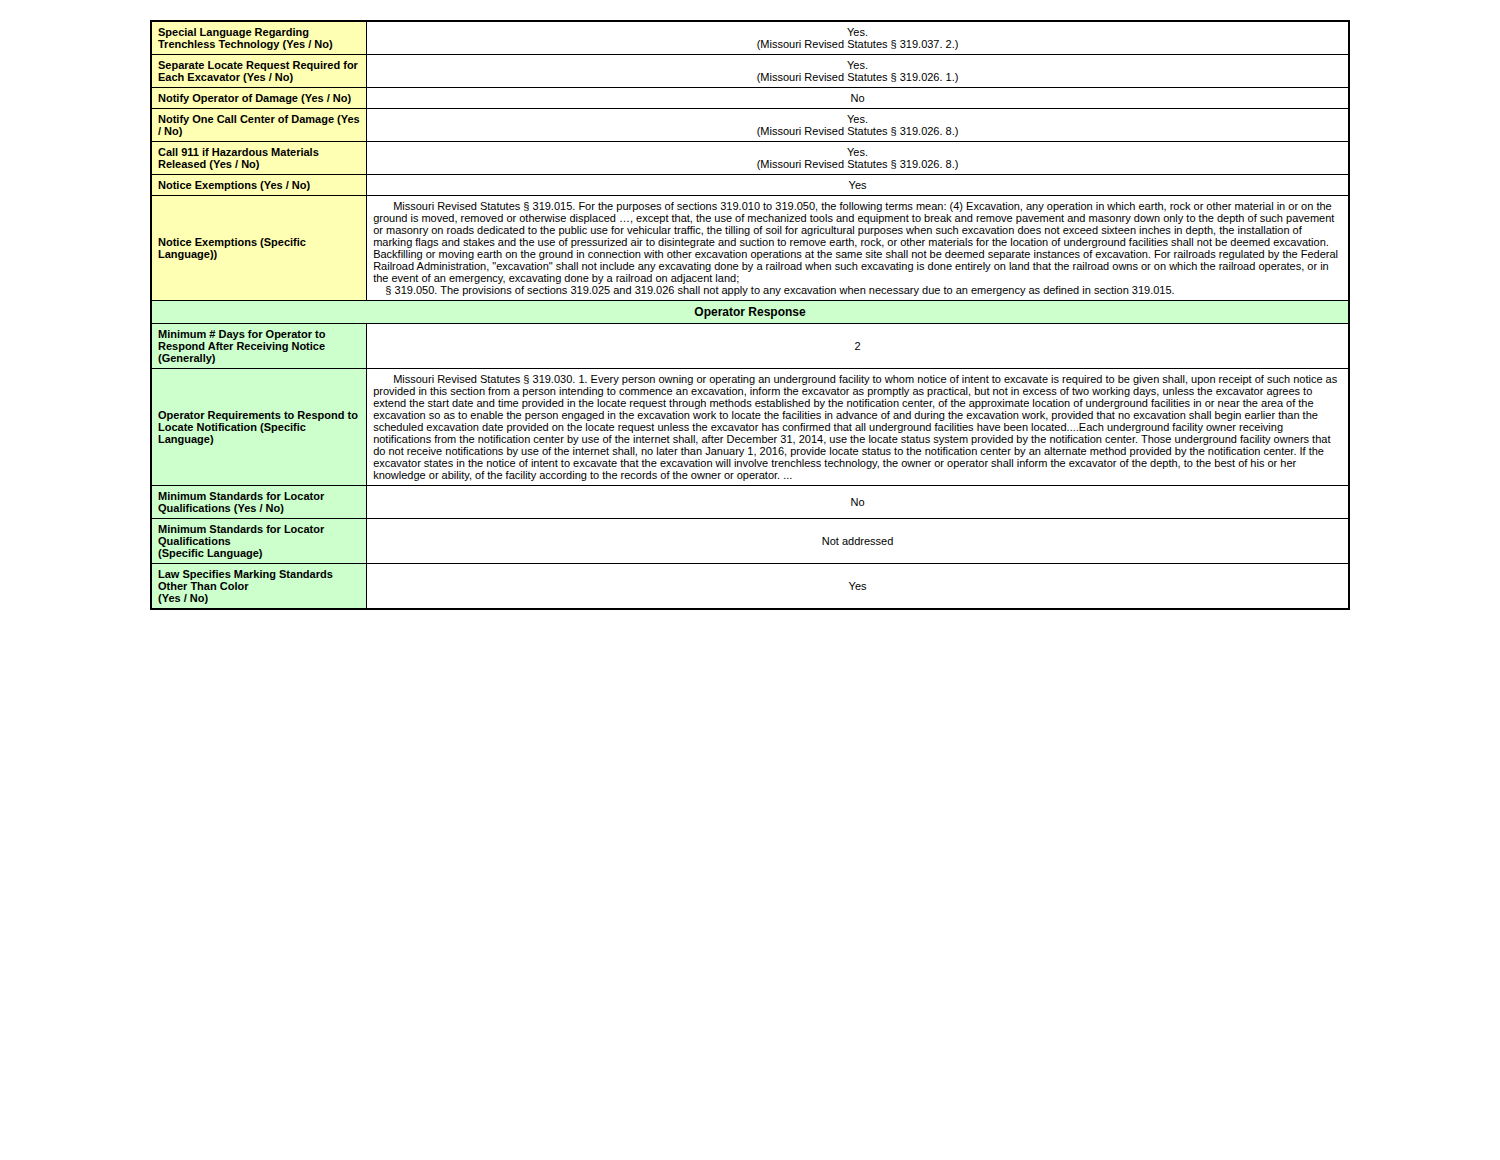| Special Language Regarding Trenchless Technology (Yes / No) | Yes. (Missouri Revised Statutes § 319.037. 2.) |
| Separate Locate Request Required for Each Excavator (Yes / No) | Yes. (Missouri Revised Statutes § 319.026. 1.) |
| Notify Operator of Damage (Yes / No) | No |
| Notify One Call Center of Damage (Yes / No) | Yes. (Missouri Revised Statutes § 319.026. 8.) |
| Call 911 if Hazardous Materials Released (Yes / No) | Yes. (Missouri Revised Statutes § 319.026. 8.) |
| Notice Exemptions (Yes / No) | Yes |
| Notice Exemptions (Specific Language)) | Missouri Revised Statutes § 319.015. For the purposes of sections 319.010 to 319.050, the following terms mean: (4) Excavation, any operation in which earth, rock or other material in or on the ground is moved, removed or otherwise displaced …, except that, the use of mechanized tools and equipment to break and remove pavement and masonry down only to the depth of such pavement or masonry on roads dedicated to the public use for vehicular traffic, the tilling of soil for agricultural purposes when such excavation does not exceed sixteen inches in depth, the installation of marking flags and stakes and the use of pressurized air to disintegrate and suction to remove earth, rock, or other materials for the location of underground facilities shall not be deemed excavation. Backfilling or moving earth on the ground in connection with other excavation operations at the same site shall not be deemed separate instances of excavation. For railroads regulated by the Federal Railroad Administration, "excavation" shall not include any excavating done by a railroad when such excavating is done entirely on land that the railroad owns or on which the railroad operates, or in the event of an emergency, excavating done by a railroad on adjacent land; § 319.050. The provisions of sections 319.025 and 319.026 shall not apply to any excavation when necessary due to an emergency as defined in section 319.015. |
| Operator Response |
| Minimum # Days for Operator to Respond After Receiving Notice (Generally) | 2 |
| Operator Requirements to Respond to Locate Notification (Specific Language) | Missouri Revised Statutes § 319.030. 1. Every person owning or operating an underground facility to whom notice of intent to excavate is required to be given shall, upon receipt of such notice as provided in this section from a person intending to commence an excavation, inform the excavator as promptly as practical, but not in excess of two working days, unless the excavator agrees to extend the start date and time provided in the locate request through methods established by the notification center, of the approximate location of underground facilities in or near the area of the excavation so as to enable the person engaged in the excavation work to locate the facilities in advance of and during the excavation work, provided that no excavation shall begin earlier than the scheduled excavation date provided on the locate request unless the excavator has confirmed that all underground facilities have been located....Each underground facility owner receiving notifications from the notification center by use of the internet shall, after December 31, 2014, use the locate status system provided by the notification center. Those underground facility owners that do not receive notifications by use of the internet shall, no later than January 1, 2016, provide locate status to the notification center by an alternate method provided by the notification center. If the excavator states in the notice of intent to excavate that the excavation will involve trenchless technology, the owner or operator shall inform the excavator of the depth, to the best of his or her knowledge or ability, of the facility according to the records of the owner or operator. ... |
| Minimum Standards for Locator Qualifications (Yes / No) | No |
| Minimum Standards for Locator Qualifications (Specific Language) | Not addressed |
| Law Specifies Marking Standards Other Than Color (Yes / No) | Yes |